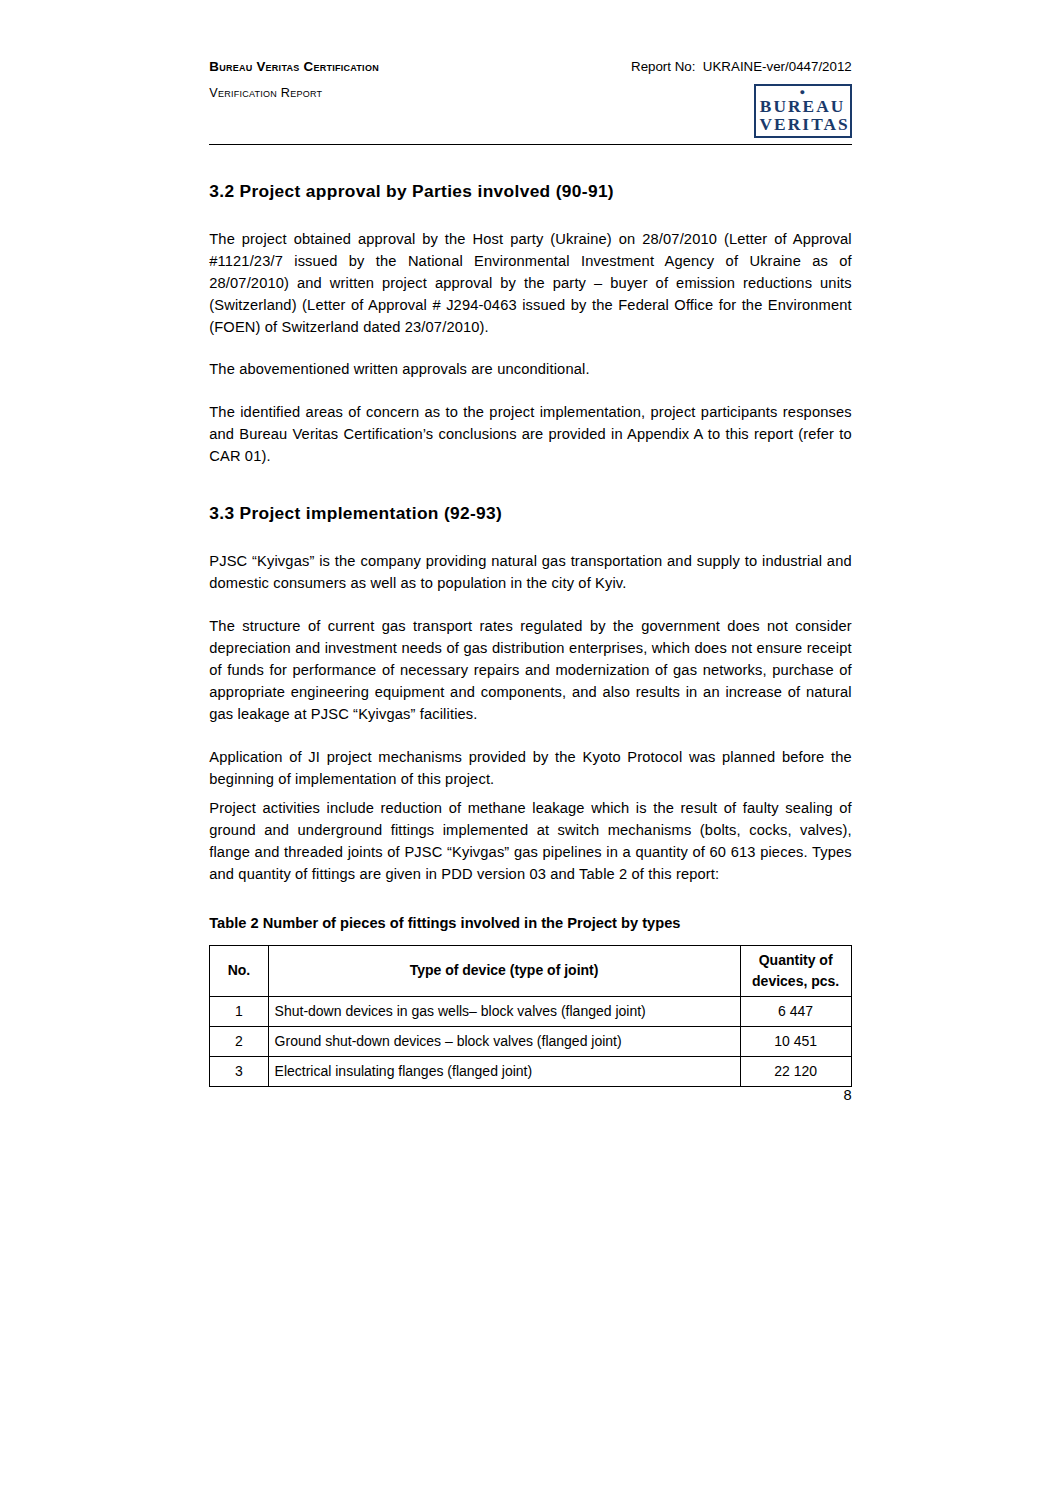Bureau Veritas Certification
Report No: UKRAINE-ver/0447/2012
Verification Report
●
BUREAU
VERITAS
3.2 Project approval by Parties involved (90-91)
The project obtained approval by the Host party (Ukraine) on 28/07/2010 (Letter of Approval #1121/23/7 issued by the National Environmental Investment Agency of Ukraine as of 28/07/2010) and written project approval by the party – buyer of emission reductions units (Switzerland) (Letter of Approval # J294-0463 issued by the Federal Office for the Environment (FOEN) of Switzerland dated 23/07/2010).
The abovementioned written approvals are unconditional.
The identified areas of concern as to the project implementation, project participants responses and Bureau Veritas Certification’s conclusions are provided in Appendix A to this report (refer to CAR 01).
3.3 Project implementation (92-93)
PJSC “Kyivgas” is the company providing natural gas transportation and supply to industrial and domestic consumers as well as to population in the city of Kyiv.
The structure of current gas transport rates regulated by the government does not consider depreciation and investment needs of gas distribution enterprises, which does not ensure receipt of funds for performance of necessary repairs and modernization of gas networks, purchase of appropriate engineering equipment and components, and also results in an increase of natural gas leakage at PJSC “Kyivgas” facilities.
Application of JI project mechanisms provided by the Kyoto Protocol was planned before the beginning of implementation of this project.
Project activities include reduction of methane leakage which is the result of faulty sealing of ground and underground fittings implemented at switch mechanisms (bolts, cocks, valves), flange and threaded joints of PJSC “Kyivgas” gas pipelines in a quantity of 60 613 pieces. Types and quantity of fittings are given in PDD version 03 and Table 2 of this report:
Table 2 Number of pieces of fittings involved in the Project by types
| No. | Type of device (type of joint) | Quantity of devices, pcs. |
| --- | --- | --- |
| 1 | Shut-down devices in gas wells– block valves (flanged joint) | 6 447 |
| 2 | Ground shut-down devices – block valves (flanged joint) | 10 451 |
| 3 | Electrical insulating flanges (flanged joint) | 22 120 |
8